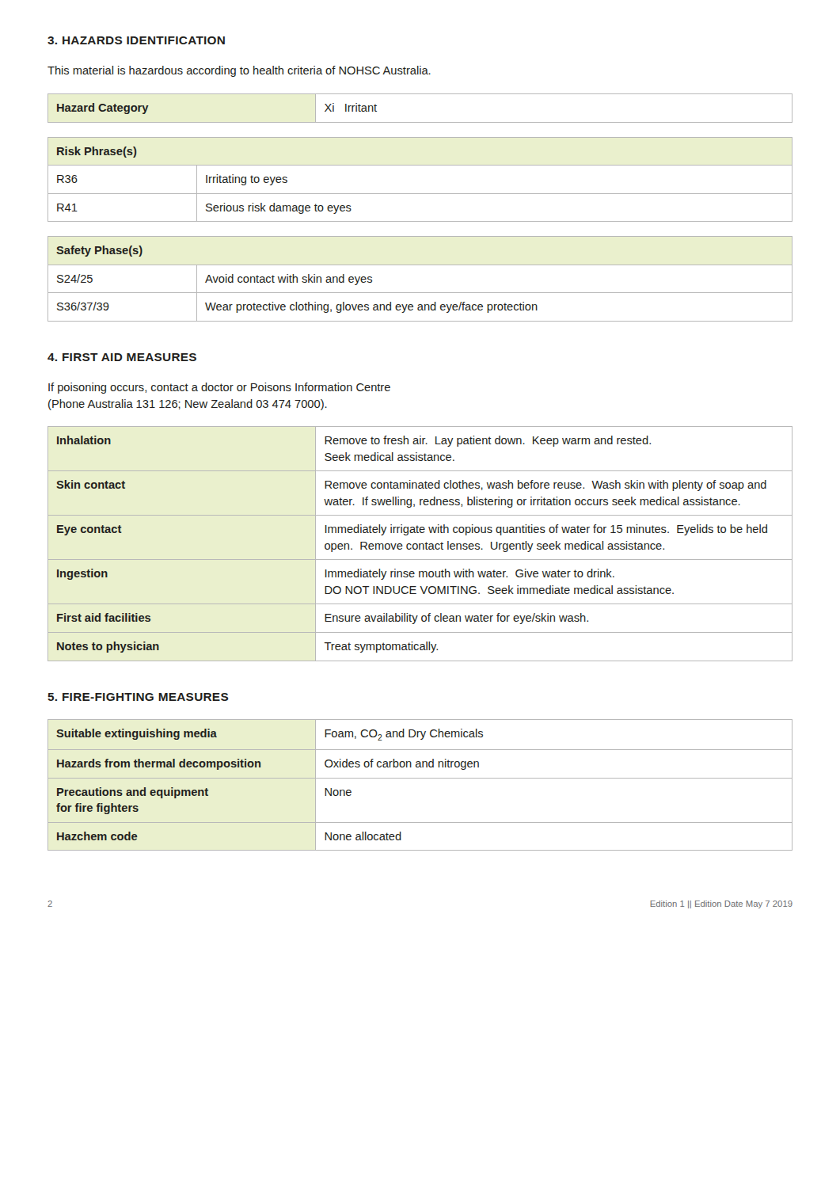3. Hazards Identification
This material is hazardous according to health criteria of NOHSC Australia.
| Hazard Category | Xi Irritant |
| Risk Phrase(s) |
| R36 | Irritating to eyes |
| R41 | Serious risk damage to eyes |
| Safety Phase(s) |
| S24/25 | Avoid contact with skin and eyes |
| S36/37/39 | Wear protective clothing, gloves and eye and eye/face protection |
4. First Aid Measures
If poisoning occurs, contact a doctor or Poisons Information Centre
(Phone Australia 131 126; New Zealand 03 474 7000).
| Inhalation | Remove to fresh air. Lay patient down. Keep warm and rested. Seek medical assistance. |
| Skin contact | Remove contaminated clothes, wash before reuse. Wash skin with plenty of soap and water. If swelling, redness, blistering or irritation occurs seek medical assistance. |
| Eye contact | Immediately irrigate with copious quantities of water for 15 minutes. Eyelids to be held open. Remove contact lenses. Urgently seek medical assistance. |
| Ingestion | Immediately rinse mouth with water. Give water to drink. DO NOT INDUCE VOMITING. Seek immediate medical assistance. |
| First aid facilities | Ensure availability of clean water for eye/skin wash. |
| Notes to physician | Treat symptomatically. |
5. Fire-Fighting Measures
| Suitable extinguishing media | Foam, CO 2 and Dry Chemicals |
| Hazards from thermal decomposition | Oxides of carbon and nitrogen |
| Precautions and equipment for fire fighters | None |
| Hazchem code | None allocated |
2 Edition 1 || Edition Date May 7 2019